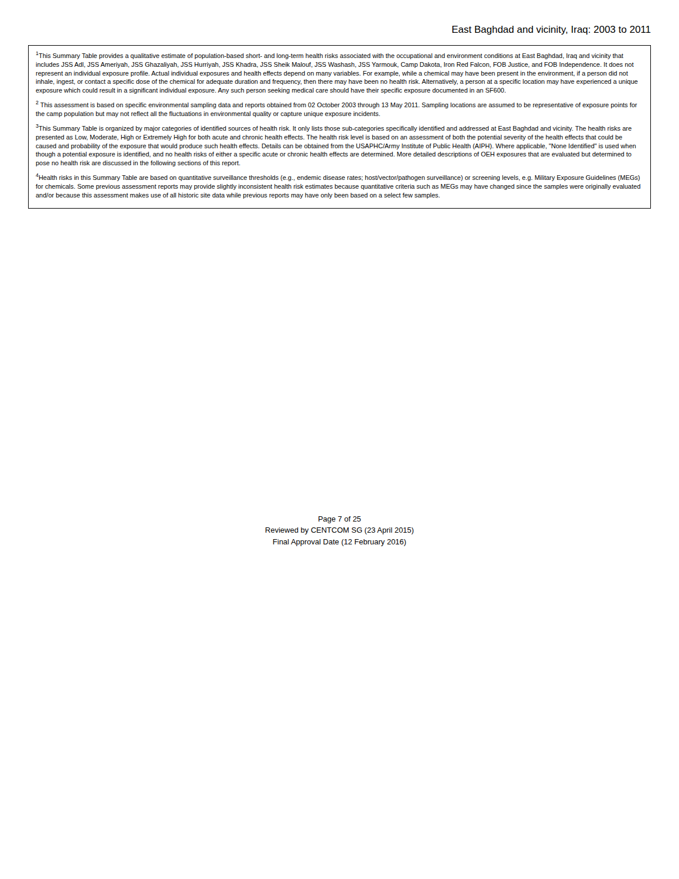East Baghdad and vicinity, Iraq: 2003 to 2011
1This Summary Table provides a qualitative estimate of population-based short- and long-term health risks associated with the occupational and environment conditions at East Baghdad, Iraq and vicinity that includes JSS Adl, JSS Ameriyah, JSS Ghazaliyah, JSS Hurriyah, JSS Khadra, JSS Sheik Malouf, JSS Washash, JSS Yarmouk, Camp Dakota, Iron Red Falcon, FOB Justice, and FOB Independence. It does not represent an individual exposure profile. Actual individual exposures and health effects depend on many variables. For example, while a chemical may have been present in the environment, if a person did not inhale, ingest, or contact a specific dose of the chemical for adequate duration and frequency, then there may have been no health risk. Alternatively, a person at a specific location may have experienced a unique exposure which could result in a significant individual exposure. Any such person seeking medical care should have their specific exposure documented in an SF600.
2 This assessment is based on specific environmental sampling data and reports obtained from 02 October 2003 through 13 May 2011. Sampling locations are assumed to be representative of exposure points for the camp population but may not reflect all the fluctuations in environmental quality or capture unique exposure incidents.
3This Summary Table is organized by major categories of identified sources of health risk. It only lists those sub-categories specifically identified and addressed at East Baghdad and vicinity. The health risks are presented as Low, Moderate, High or Extremely High for both acute and chronic health effects. The health risk level is based on an assessment of both the potential severity of the health effects that could be caused and probability of the exposure that would produce such health effects. Details can be obtained from the USAPHC/Army Institute of Public Health (AIPH). Where applicable, "None Identified" is used when though a potential exposure is identified, and no health risks of either a specific acute or chronic health effects are determined. More detailed descriptions of OEH exposures that are evaluated but determined to pose no health risk are discussed in the following sections of this report.
4Health risks in this Summary Table are based on quantitative surveillance thresholds (e.g., endemic disease rates; host/vector/pathogen surveillance) or screening levels, e.g. Military Exposure Guidelines (MEGs) for chemicals. Some previous assessment reports may provide slightly inconsistent health risk estimates because quantitative criteria such as MEGs may have changed since the samples were originally evaluated and/or because this assessment makes use of all historic site data while previous reports may have only been based on a select few samples.
Page 7 of 25
Reviewed by CENTCOM SG (23 April 2015)
Final Approval Date (12 February 2016)